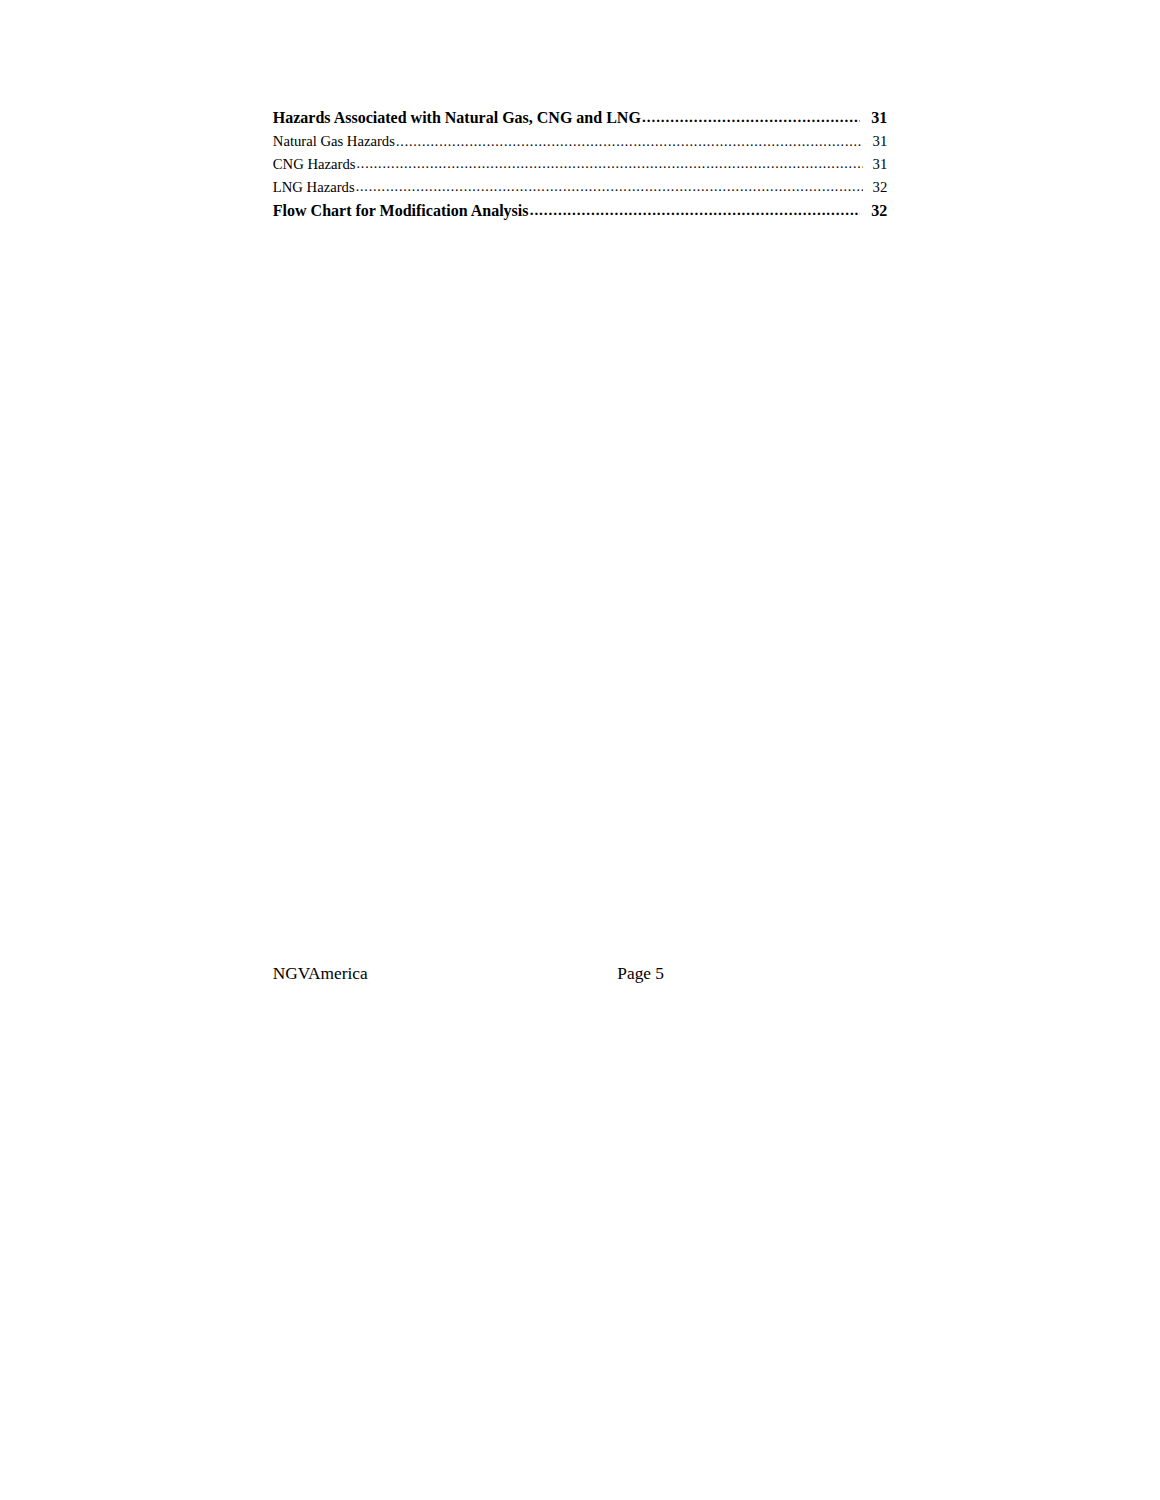Hazards Associated with Natural Gas, CNG and LNG ......................................................................... 31
Natural Gas Hazards ........................................................................................................................................... 31
CNG Hazards ....................................................................................................................................................... 31
LNG Hazards ....................................................................................................................................................... 32
Flow Chart for Modification Analysis ................................................................................................. 32
NGVAmerica Page 5